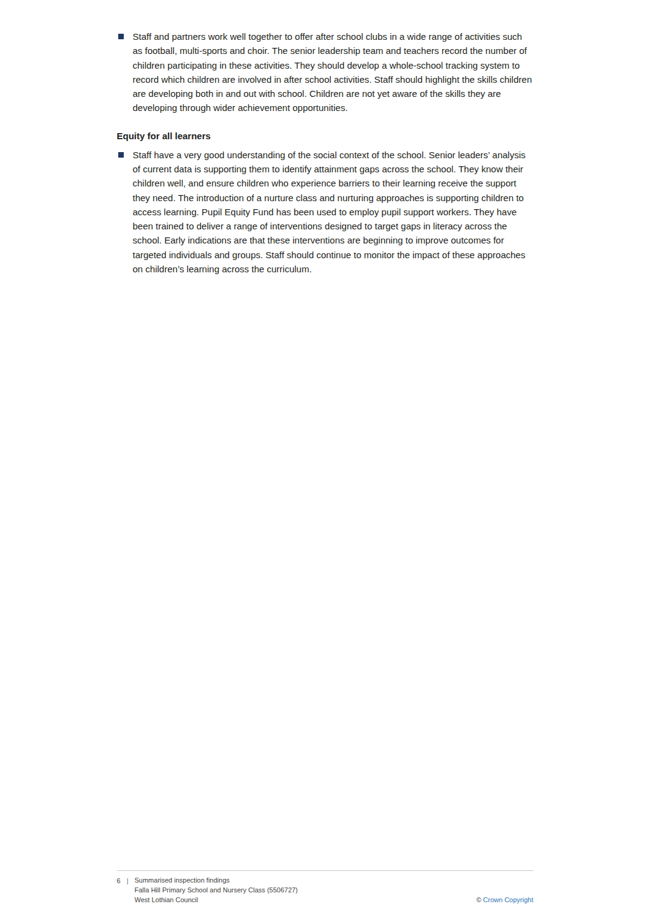Staff and partners work well together to offer after school clubs in a wide range of activities such as football, multi-sports and choir. The senior leadership team and teachers record the number of children participating in these activities. They should develop a whole-school tracking system to record which children are involved in after school activities. Staff should highlight the skills children are developing both in and out with school. Children are not yet aware of the skills they are developing through wider achievement opportunities.
Equity for all learners
Staff have a very good understanding of the social context of the school. Senior leaders’ analysis of current data is supporting them to identify attainment gaps across the school. They know their children well, and ensure children who experience barriers to their learning receive the support they need. The introduction of a nurture class and nurturing approaches is supporting children to access learning. Pupil Equity Fund has been used to employ pupil support workers. They have been trained to deliver a range of interventions designed to target gaps in literacy across the school. Early indications are that these interventions are beginning to improve outcomes for targeted individuals and groups. Staff should continue to monitor the impact of these approaches on children’s learning across the curriculum.
6 |
Summarised inspection findings
Falla Hill Primary School and Nursery Class (5506727)
West Lothian Council
© Crown Copyright